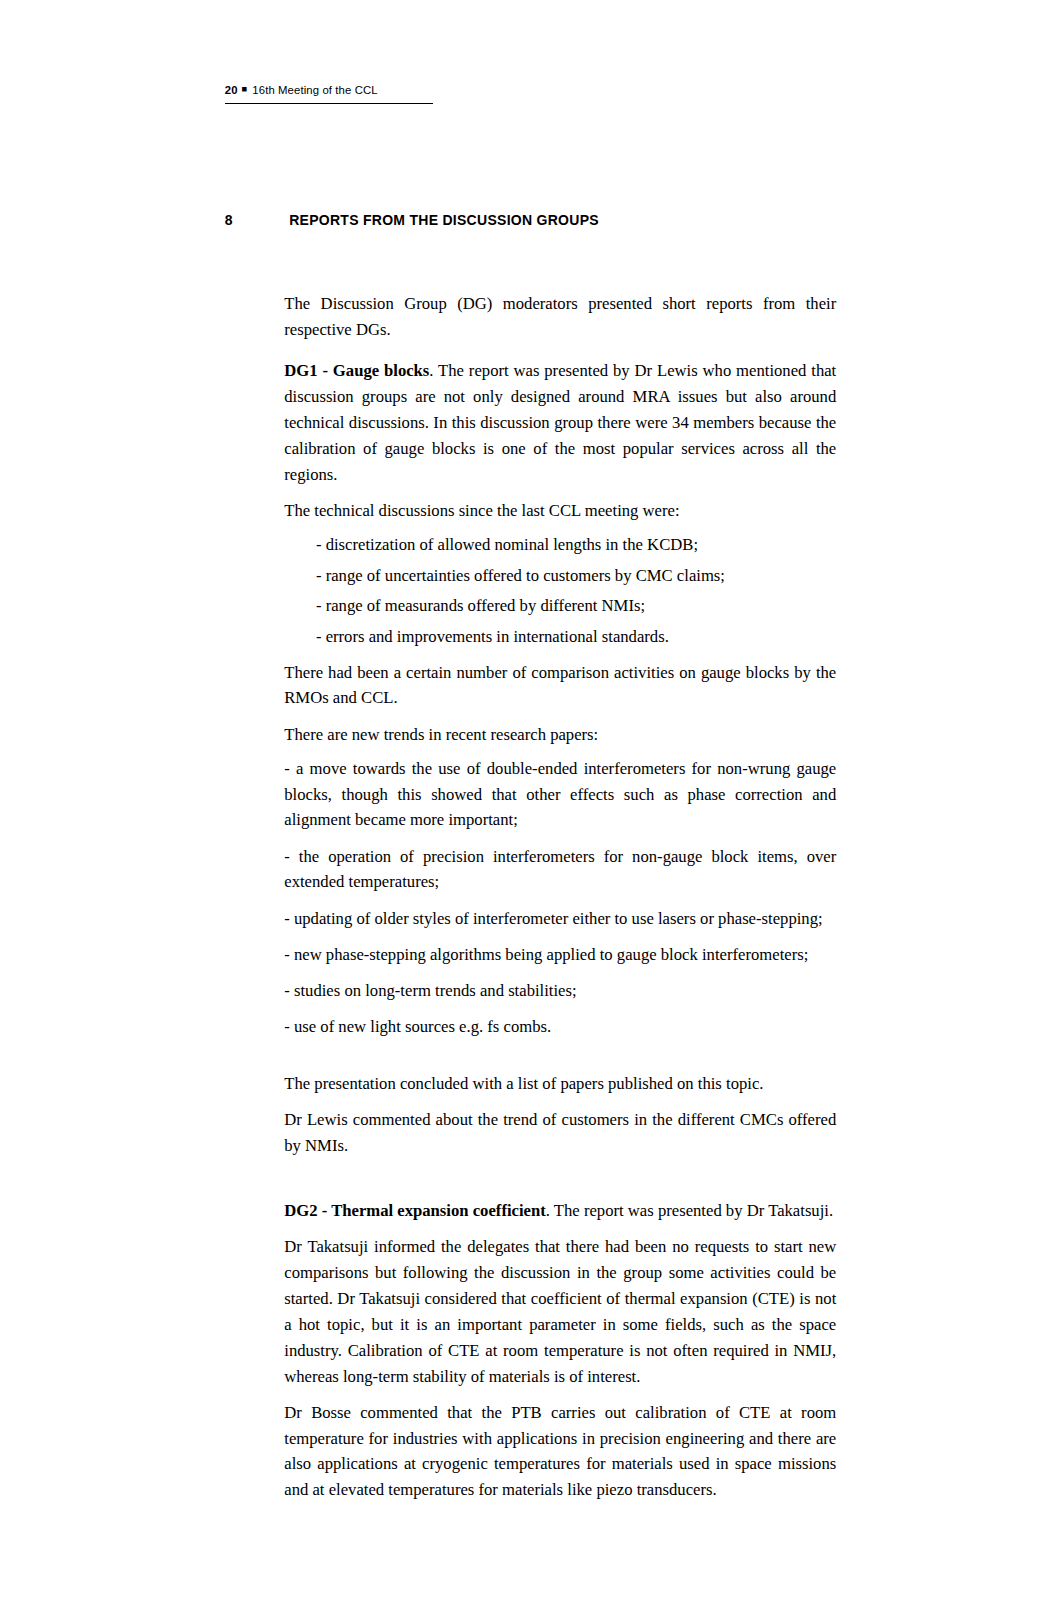20■16th Meeting of the CCL
8 REPORTS FROM THE DISCUSSION GROUPS
The Discussion Group (DG) moderators presented short reports from their respective DGs.
DG1 - Gauge blocks. The report was presented by Dr Lewis who mentioned that discussion groups are not only designed around MRA issues but also around technical discussions. In this discussion group there were 34 members because the calibration of gauge blocks is one of the most popular services across all the regions.
The technical discussions since the last CCL meeting were:
- discretization of allowed nominal lengths in the KCDB;
- range of uncertainties offered to customers by CMC claims;
- range of measurands offered by different NMIs;
- errors and improvements in international standards.
There had been a certain number of comparison activities on gauge blocks by the RMOs and CCL.
There are new trends in recent research papers:
- a move towards the use of double-ended interferometers for non-wrung gauge blocks, though this showed that other effects such as phase correction and alignment became more important;
- the operation of precision interferometers for non-gauge block items, over extended temperatures;
- updating of older styles of interferometer either to use lasers or phase-stepping;
- new phase-stepping algorithms being applied to gauge block interferometers;
- studies on long-term trends and stabilities;
- use of new light sources e.g. fs combs.
The presentation concluded with a list of papers published on this topic.
Dr Lewis commented about the trend of customers in the different CMCs offered by NMIs.
DG2 - Thermal expansion coefficient. The report was presented by Dr Takatsuji.
Dr Takatsuji informed the delegates that there had been no requests to start new comparisons but following the discussion in the group some activities could be started. Dr Takatsuji considered that coefficient of thermal expansion (CTE) is not a hot topic, but it is an important parameter in some fields, such as the space industry. Calibration of CTE at room temperature is not often required in NMIJ, whereas long-term stability of materials is of interest.
Dr Bosse commented that the PTB carries out calibration of CTE at room temperature for industries with applications in precision engineering and there are also applications at cryogenic temperatures for materials used in space missions and at elevated temperatures for materials like piezo transducers.